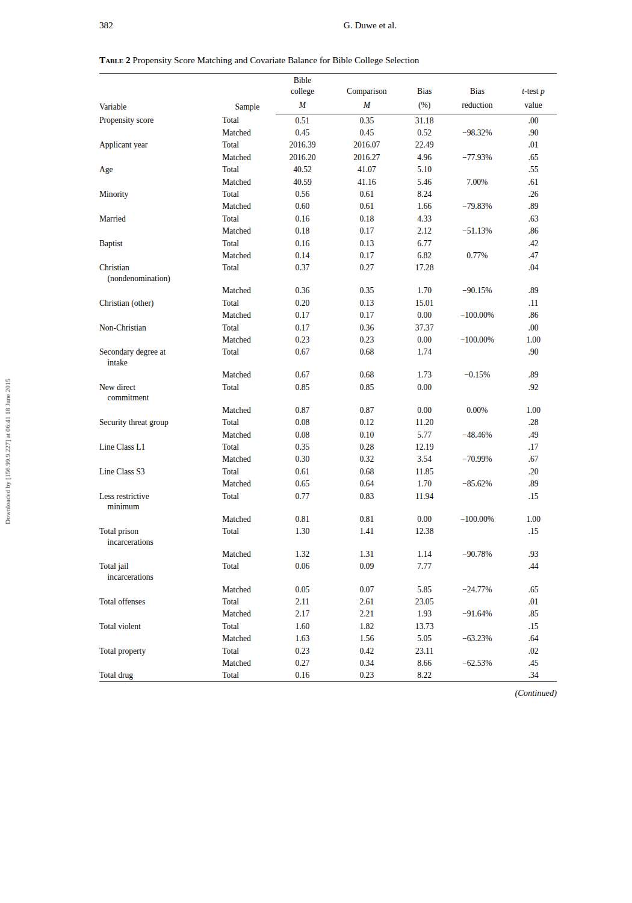Downloaded by [156.99.9.227] at 06:41 18 June 2015
382 G. Duwe et al.
Table 2 Propensity Score Matching and Covariate Balance for Bible College Selection
| Variable | Sample | Bible college | Comparison | Bias | Bias | t -test p |
| --- | --- | --- | --- | --- | --- | --- |
| M | M | (%) | reduction | value |
| Propensity score | Total | 0.51 | 0.35 | 31.18 | | .00 |
| | Matched | 0.45 | 0.45 | 0.52 | −98.32% | .90 |
| Applicant year | Total | 2016.39 | 2016.07 | 22.49 | | .01 |
| | Matched | 2016.20 | 2016.27 | 4.96 | −77.93% | .65 |
| Age | Total | 40.52 | 41.07 | 5.10 | | .55 |
| | Matched | 40.59 | 41.16 | 5.46 | 7.00% | .61 |
| Minority | Total | 0.56 | 0.61 | 8.24 | | .26 |
| | Matched | 0.60 | 0.61 | 1.66 | −79.83% | .89 |
| Married | Total | 0.16 | 0.18 | 4.33 | | .63 |
| | Matched | 0.18 | 0.17 | 2.12 | −51.13% | .86 |
| Baptist | Total | 0.16 | 0.13 | 6.77 | | .42 |
| | Matched | 0.14 | 0.17 | 6.82 | 0.77% | .47 |
| Christian (nondenomination) | Total | 0.37 | 0.27 | 17.28 | | .04 |
| | Matched | 0.36 | 0.35 | 1.70 | −90.15% | .89 |
| Christian (other) | Total | 0.20 | 0.13 | 15.01 | | .11 |
| | Matched | 0.17 | 0.17 | 0.00 | −100.00% | .86 |
| Non-Christian | Total | 0.17 | 0.36 | 37.37 | | .00 |
| | Matched | 0.23 | 0.23 | 0.00 | −100.00% | 1.00 |
| Secondary degree at intake | Total | 0.67 | 0.68 | 1.74 | | .90 |
| | Matched | 0.67 | 0.68 | 1.73 | −0.15% | .89 |
| New direct commitment | Total | 0.85 | 0.85 | 0.00 | | .92 |
| | Matched | 0.87 | 0.87 | 0.00 | 0.00% | 1.00 |
| Security threat group | Total | 0.08 | 0.12 | 11.20 | | .28 |
| | Matched | 0.08 | 0.10 | 5.77 | −48.46% | .49 |
| Line Class L1 | Total | 0.35 | 0.28 | 12.19 | | .17 |
| | Matched | 0.30 | 0.32 | 3.54 | −70.99% | .67 |
| Line Class S3 | Total | 0.61 | 0.68 | 11.85 | | .20 |
| | Matched | 0.65 | 0.64 | 1.70 | −85.62% | .89 |
| Less restrictive minimum | Total | 0.77 | 0.83 | 11.94 | | .15 |
| | Matched | 0.81 | 0.81 | 0.00 | −100.00% | 1.00 |
| Total prison incarcerations | Total | 1.30 | 1.41 | 12.38 | | .15 |
| | Matched | 1.32 | 1.31 | 1.14 | −90.78% | .93 |
| Total jail incarcerations | Total | 0.06 | 0.09 | 7.77 | | .44 |
| | Matched | 0.05 | 0.07 | 5.85 | −24.77% | .65 |
| Total offenses | Total | 2.11 | 2.61 | 23.05 | | .01 |
| | Matched | 2.17 | 2.21 | 1.93 | −91.64% | .85 |
| Total violent | Total | 1.60 | 1.82 | 13.73 | | .15 |
| | Matched | 1.63 | 1.56 | 5.05 | −63.23% | .64 |
| Total property | Total | 0.23 | 0.42 | 23.11 | | .02 |
| | Matched | 0.27 | 0.34 | 8.66 | −62.53% | .45 |
| Total drug | Total | 0.16 | 0.23 | 8.22 | | .34 |
(Continued)